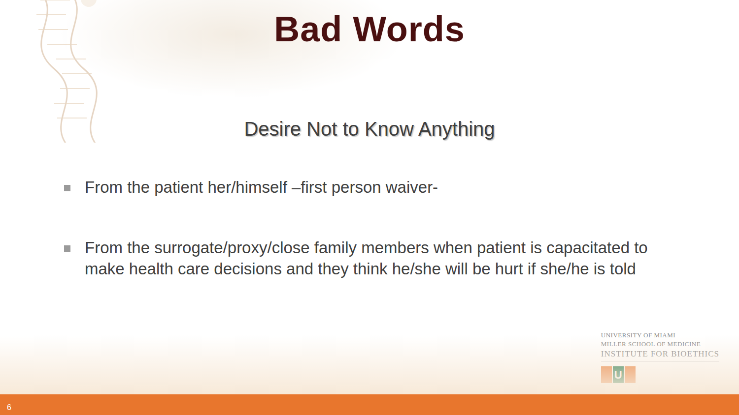Bad Words
Desire Not to Know Anything
From the patient her/himself –first person waiver-
From the surrogate/proxy/close family members when patient is capacitated to make health care decisions and they think he/she will be hurt if she/he is told
UNIVERSITY OF MIAMI
MILLER SCHOOL OF MEDICINE
INSTITUTE FOR BIOETHICS
U
6